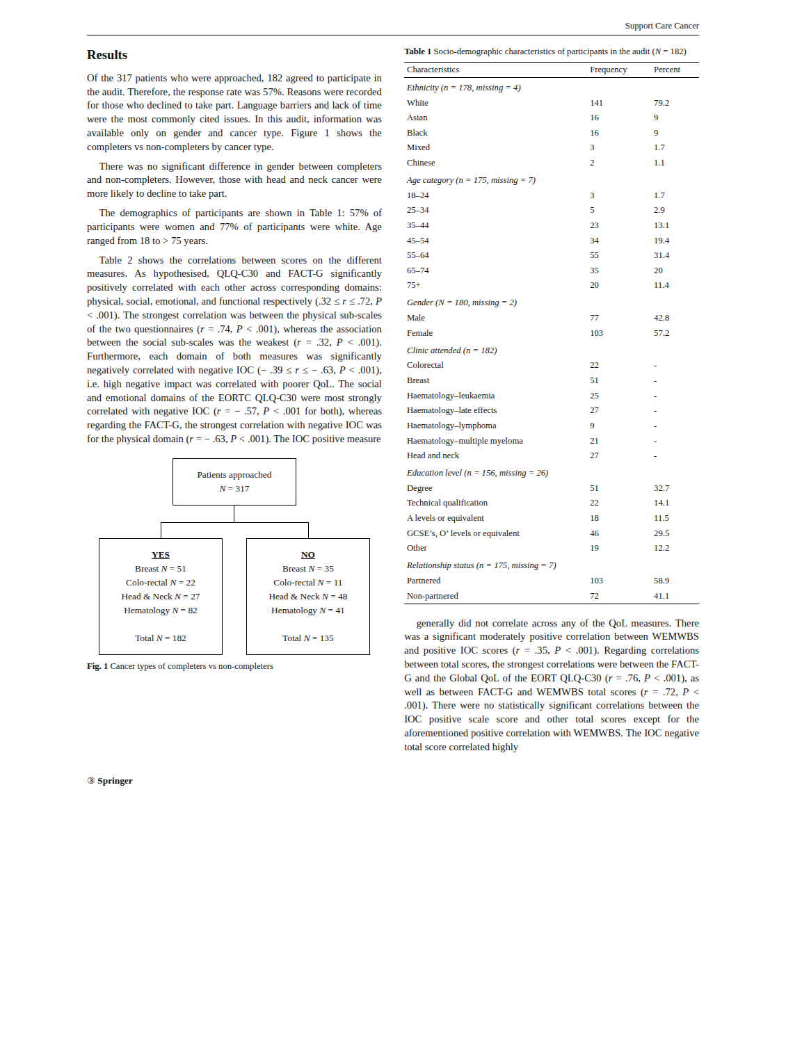Support Care Cancer
Results
Of the 317 patients who were approached, 182 agreed to participate in the audit. Therefore, the response rate was 57%. Reasons were recorded for those who declined to take part. Language barriers and lack of time were the most commonly cited issues. In this audit, information was available only on gender and cancer type. Figure 1 shows the completers vs non-completers by cancer type.
There was no significant difference in gender between completers and non-completers. However, those with head and neck cancer were more likely to decline to take part.
The demographics of participants are shown in Table 1: 57% of participants were women and 77% of participants were white. Age ranged from 18 to > 75 years.
Table 2 shows the correlations between scores on the different measures. As hypothesised, QLQ-C30 and FACT-G significantly positively correlated with each other across corresponding domains: physical, social, emotional, and functional respectively (.32 ≤ r ≤ .72, P < .001). The strongest correlation was between the physical sub-scales of the two questionnaires (r = .74, P < .001), whereas the association between the social sub-scales was the weakest (r = .32, P < .001). Furthermore, each domain of both measures was significantly negatively correlated with negative IOC (− .39 ≤ r ≤ − .63, P < .001), i.e. high negative impact was correlated with poorer QoL. The social and emotional domains of the EORTC QLQ-C30 were most strongly correlated with negative IOC (r = − .57, P < .001 for both), whereas regarding the FACT-G, the strongest correlation with negative IOC was for the physical domain (r = − .63, P < .001). The IOC positive measure
Patients approached
N = 317
YES
Breast N = 51
Colo-rectal N = 22
Head & Neck N = 27
Hematology N = 82
Total N = 182
NO
Breast N = 35
Colo-rectal N = 11
Head & Neck N = 48
Hematology N = 41
Total N = 135
Fig. 1 Cancer types of completers vs non-completers
Table 1 Socio-demographic characteristics of participants in the audit ( N = 182)
| Characteristics | Frequency | Percent |
| --- | --- | --- |
| Ethnicity ( n = 178, missing = 4) |
| White | 141 | 79.2 |
| Asian | 16 | 9 |
| Black | 16 | 9 |
| Mixed | 3 | 1.7 |
| Chinese | 2 | 1.1 |
| Age category ( n = 175, missing = 7) |
| 18–24 | 3 | 1.7 |
| 25–34 | 5 | 2.9 |
| 35–44 | 23 | 13.1 |
| 45–54 | 34 | 19.4 |
| 55–64 | 55 | 31.4 |
| 65–74 | 35 | 20 |
| 75+ | 20 | 11.4 |
| Gender ( N = 180, missing = 2) |
| Male | 77 | 42.8 |
| Female | 103 | 57.2 |
| Clinic attended ( n = 182) |
| Colorectal | 22 | - |
| Breast | 51 | - |
| Haematology–leukaemia | 25 | - |
| Haematology–late effects | 27 | - |
| Haematology–lymphoma | 9 | - |
| Haematology–multiple myeloma | 21 | - |
| Head and neck | 27 | - |
| Education level ( n = 156, missing = 26) |
| Degree | 51 | 32.7 |
| Technical qualification | 22 | 14.1 |
| A levels or equivalent | 18 | 11.5 |
| GCSE’s, O’ levels or equivalent | 46 | 29.5 |
| Other | 19 | 12.2 |
| Relationship status ( n = 175, missing = 7) |
| Partnered | 103 | 58.9 |
| Non-partnered | 72 | 41.1 |
generally did not correlate across any of the QoL measures. There was a significant moderately positive correlation between WEMWBS and positive IOC scores (r = .35, P < .001). Regarding correlations between total scores, the strongest correlations were between the FACT-G and the Global QoL of the EORT QLQ-C30 (r = .76, P < .001), as well as between FACT-G and WEMWBS total scores (r = .72, P < .001). There were no statistically significant correlations between the IOC positive scale score and other total scores except for the aforementioned positive correlation with WEMWBS. The IOC negative total score correlated highly
③ Springer